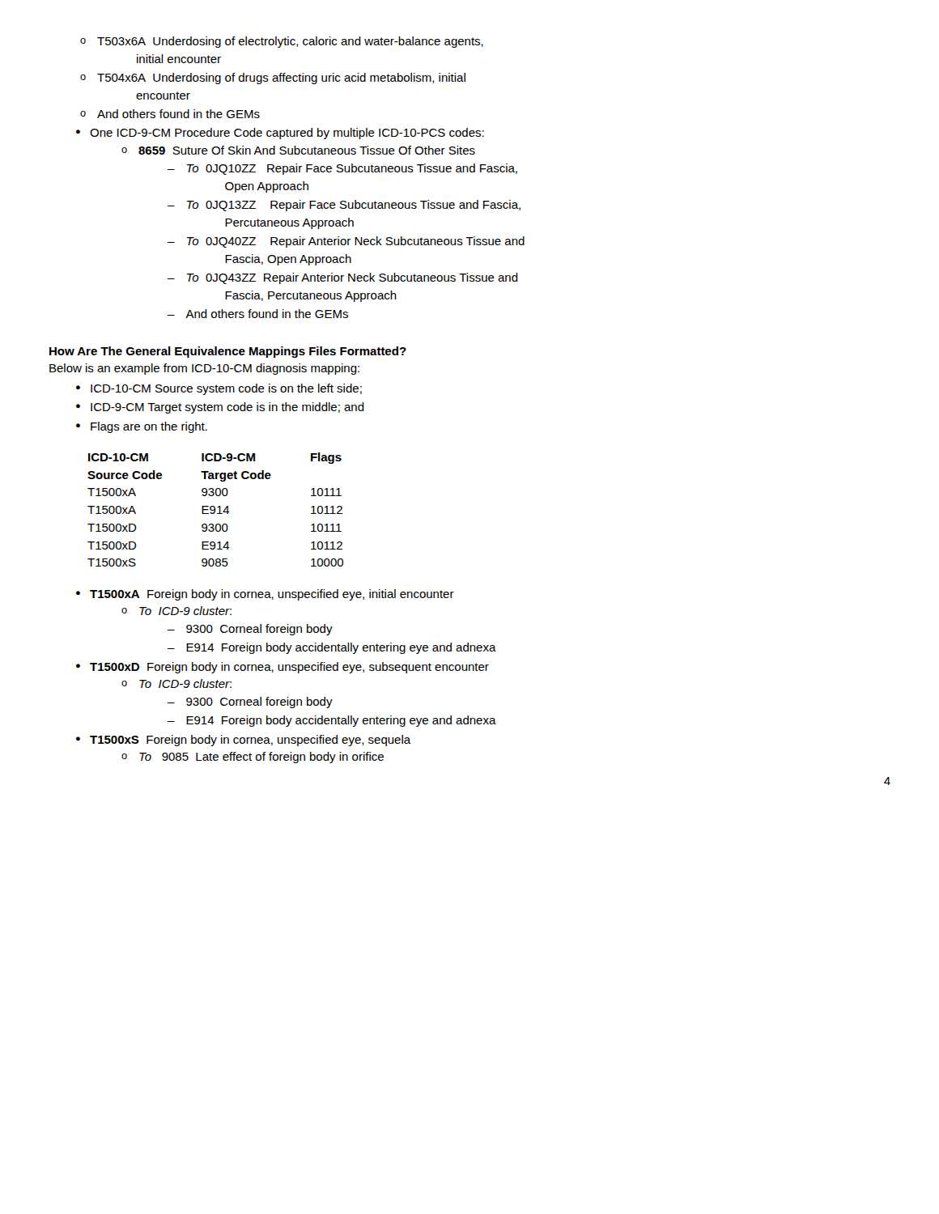T503x6A Underdosing of electrolytic, caloric and water-balance agents,
initial encounter
T504x6A Underdosing of drugs affecting uric acid metabolism, initial
encounter
And others found in the GEMs
One ICD-9-CM Procedure Code captured by multiple ICD-10-PCS codes:
8659 Suture Of Skin And Subcutaneous Tissue Of Other Sites
To 0JQ10ZZ Repair Face Subcutaneous Tissue and Fascia,
Open Approach
To 0JQ13ZZ Repair Face Subcutaneous Tissue and Fascia,
Percutaneous Approach
To 0JQ40ZZ Repair Anterior Neck Subcutaneous Tissue and
Fascia, Open Approach
To 0JQ43ZZ Repair Anterior Neck Subcutaneous Tissue and
Fascia, Percutaneous Approach
And others found in the GEMs
How Are The General Equivalence Mappings Files Formatted?
Below is an example from ICD-10-CM diagnosis mapping:
ICD-10-CM Source system code is on the left side;
ICD-9-CM Target system code is in the middle; and
Flags are on the right.
| ICD-10-CM Source Code | ICD-9-CM Target Code | Flags |
| --- | --- | --- |
| T1500xA | 9300 | 10111 |
| T1500xA | E914 | 10112 |
| T1500xD | 9300 | 10111 |
| T1500xD | E914 | 10112 |
| T1500xS | 9085 | 10000 |
T1500xA Foreign body in cornea, unspecified eye, initial encounter
To ICD-9 cluster:
9300 Corneal foreign body
E914 Foreign body accidentally entering eye and adnexa
T1500xD Foreign body in cornea, unspecified eye, subsequent encounter
To ICD-9 cluster:
9300 Corneal foreign body
E914 Foreign body accidentally entering eye and adnexa
T1500xS Foreign body in cornea, unspecified eye, sequela
To 9085 Late effect of foreign body in orifice
4